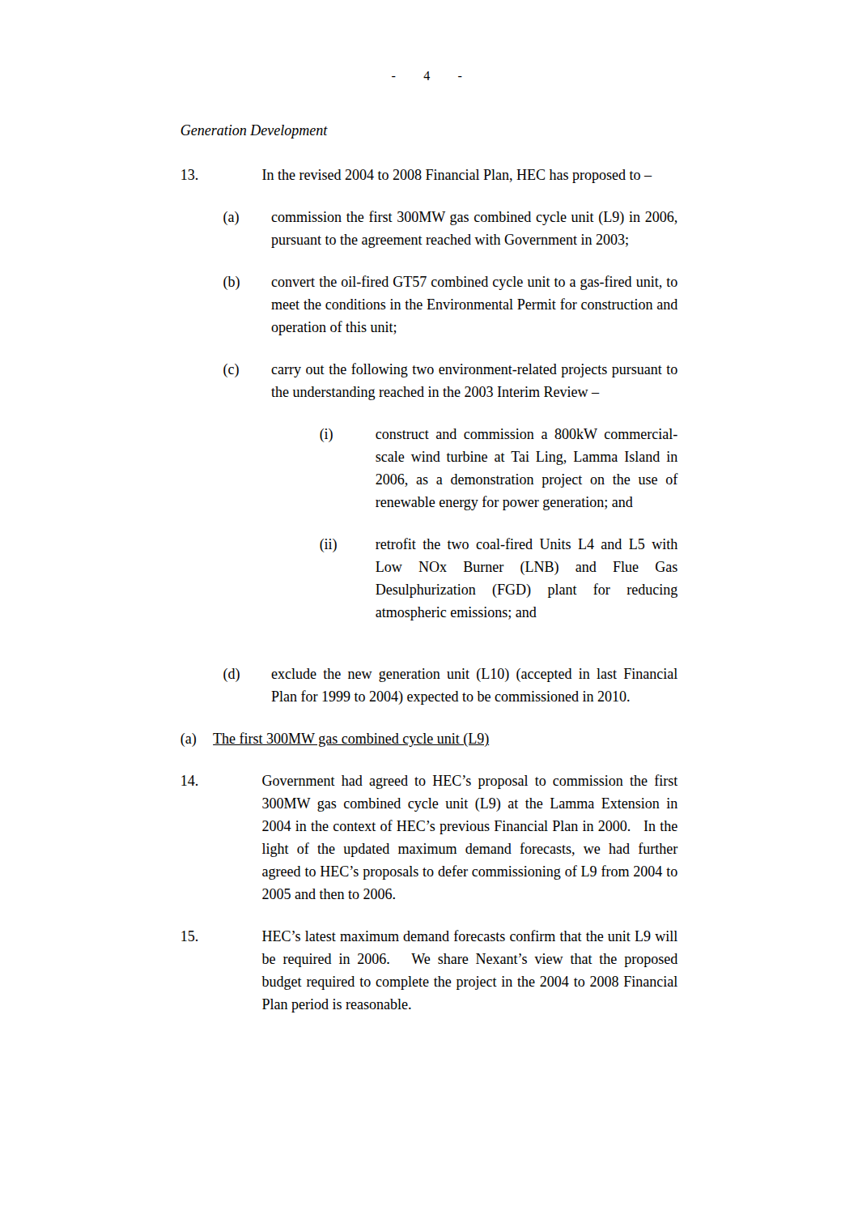- 4 -
Generation Development
13.
In the revised 2004 to 2008 Financial Plan, HEC has proposed to –
(a) commission the first 300MW gas combined cycle unit (L9) in 2006, pursuant to the agreement reached with Government in 2003;
(b) convert the oil-fired GT57 combined cycle unit to a gas-fired unit, to meet the conditions in the Environmental Permit for construction and operation of this unit;
(c) carry out the following two environment-related projects pursuant to the understanding reached in the 2003 Interim Review –
(i) construct and commission a 800kW commercial-scale wind turbine at Tai Ling, Lamma Island in 2006, as a demonstration project on the use of renewable energy for power generation; and
(ii) retrofit the two coal-fired Units L4 and L5 with Low NOx Burner (LNB) and Flue Gas Desulphurization (FGD) plant for reducing atmospheric emissions; and
(d) exclude the new generation unit (L10) (accepted in last Financial Plan for 1999 to 2004) expected to be commissioned in 2010.
(a)
The first 300MW gas combined cycle unit (L9)
14.
Government had agreed to HEC’s proposal to commission the first 300MW gas combined cycle unit (L9) at the Lamma Extension in 2004 in the context of HEC’s previous Financial Plan in 2000. In the light of the updated maximum demand forecasts, we had further agreed to HEC’s proposals to defer commissioning of L9 from 2004 to 2005 and then to 2006.
15.
HEC’s latest maximum demand forecasts confirm that the unit L9 will be required in 2006. We share Nexant’s view that the proposed budget required to complete the project in the 2004 to 2008 Financial Plan period is reasonable.